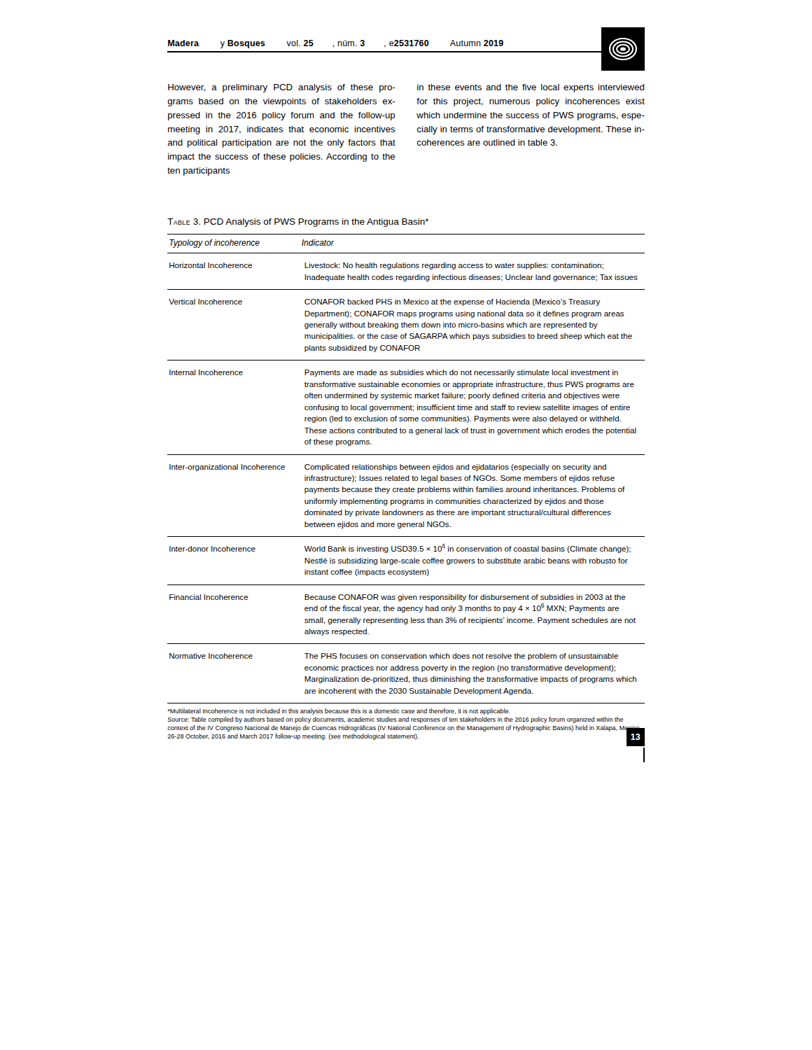Madera y Bosques vol. 25, núm. 3, e2531760 Autumn 2019
However, a preliminary PCD analysis of these programs based on the viewpoints of stakeholders expressed in the 2016 policy forum and the follow-up meeting in 2017, indicates that economic incentives and political participation are not the only factors that impact the success of these policies. According to the ten participants
in these events and the five local experts interviewed for this project, numerous policy incoherences exist which undermine the success of PWS programs, especially in terms of transformative development. These incoherences are outlined in table 3.
Table 3. PCD Analysis of PWS Programs in the Antigua Basin*
| Typology of incoherence | Indicator |
| --- | --- |
| Horizontal Incoherence | Livestock: No health regulations regarding access to water supplies: contamination; Inadequate health codes regarding infectious diseases; Unclear land governance; Tax issues |
| Vertical Incoherence | CONAFOR backed PHS in Mexico at the expense of Hacienda (Mexico’s Treasury Department); CONAFOR maps programs using national data so it defines program areas generally without breaking them down into micro-basins which are represented by municipalities. or the case of SAGARPA which pays subsidies to breed sheep which eat the plants subsidized by CONAFOR |
| Internal Incoherence | Payments are made as subsidies which do not necessarily stimulate local investment in transformative sustainable economies or appropriate infrastructure, thus PWS programs are often undermined by systemic market failure; poorly defined criteria and objectives were confusing to local government; insufficient time and staff to review satellite images of entire region (led to exclusion of some communities). Payments were also delayed or withheld. These actions contributed to a general lack of trust in government which erodes the potential of these programs. |
| Inter-organizational Incoherence | Complicated relationships between ejidos and ejidatarios (especially on security and infrastructure); Issues related to legal bases of NGOs. Some members of ejidos refuse payments because they create problems within families around inheritances. Problems of uniformly implementing programs in communities characterized by ejidos and those dominated by private landowners as there are important structural/cultural differences between ejidos and more general NGOs. |
| Inter-donor Incoherence | World Bank is investing USD39.5 × 10 6 in conservation of coastal basins (Climate change); Nestlé is subsidizing large-scale coffee growers to substitute arabic beans with robusto for instant coffee (impacts ecosystem) |
| Financial Incoherence | Because CONAFOR was given responsibility for disbursement of subsidies in 2003 at the end of the fiscal year, the agency had only 3 months to pay 4 × 10 6 MXN; Payments are small, generally representing less than 3% of recipients’ income. Payment schedules are not always respected. |
| Normative Incoherence | The PHS focuses on conservation which does not resolve the problem of unsustainable economic practices nor address poverty in the region (no transformative development); Marginalization de-prioritized, thus diminishing the transformative impacts of programs which are incoherent with the 2030 Sustainable Development Agenda. |
*Multilateral Incoherence is not included in this analysis because this is a domestic case and therefore, it is not applicable.
Source: Table compiled by authors based on policy documents, academic studies and responses of ten stakeholders in the 2016 policy forum organized within the context of the IV Congreso Nacional de Manejo de Cuencas Hidrográficas (IV National Conference on the Management of Hydrographic Basins) held in Xalapa, Mexico, 26-28 October, 2016 and March 2017 follow-up meeting. (see methodological statement).
13